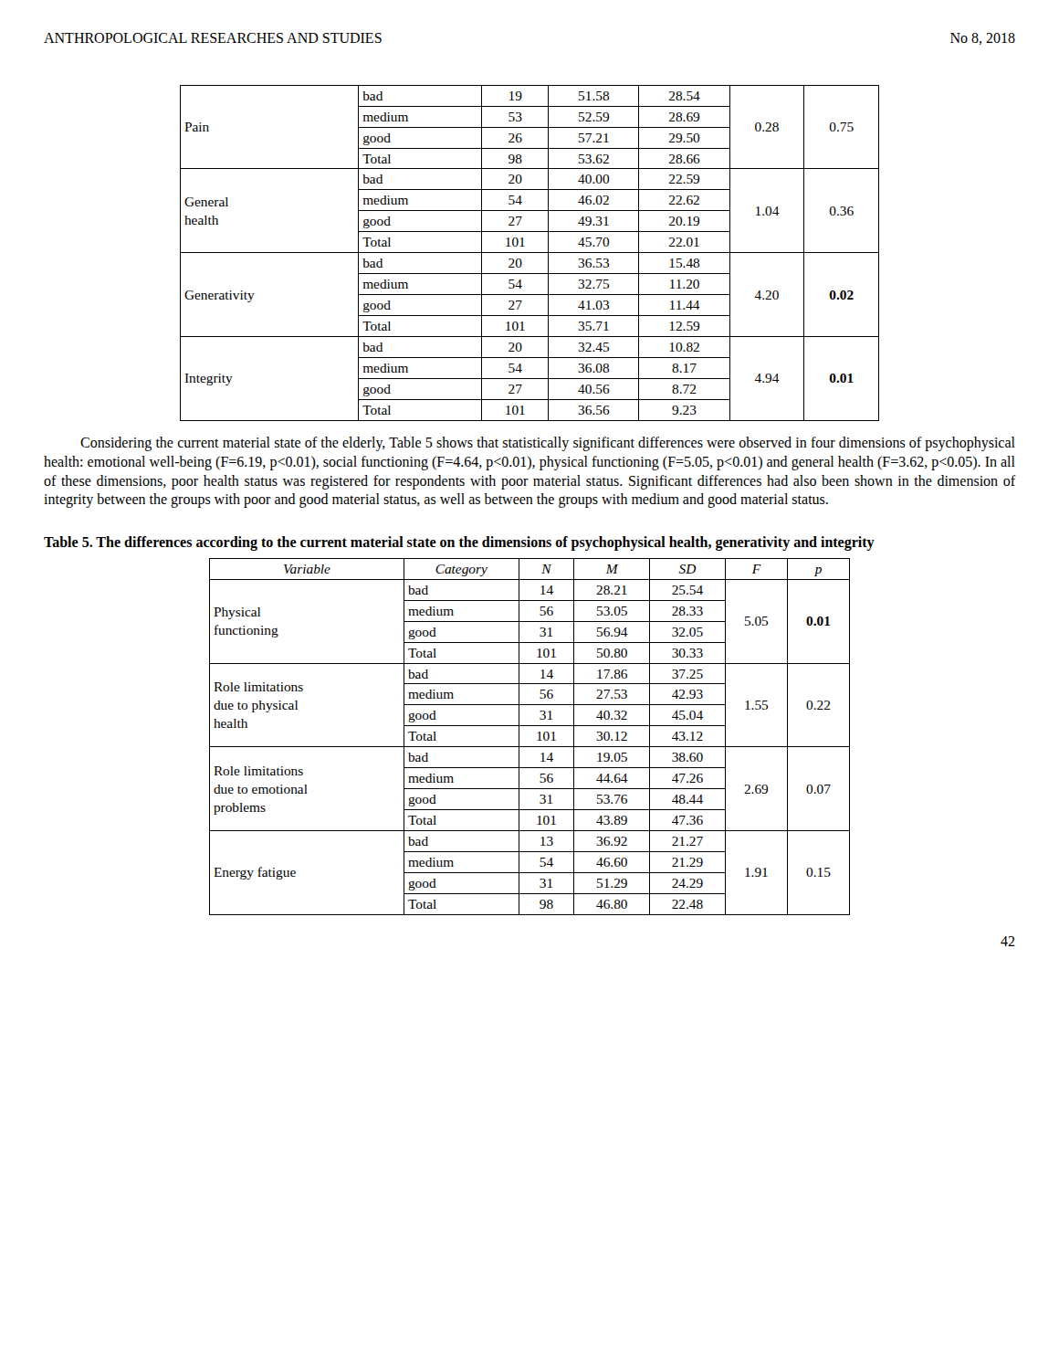ANTHROPOLOGICAL RESEARCHES AND STUDIES No 8, 2018
| Pain | bad | 19 | 51.58 | 28.54 | 0.28 | 0.75 |
| medium | 53 | 52.59 | 28.69 |
| good | 26 | 57.21 | 29.50 |
| Total | 98 | 53.62 | 28.66 |
| General health | bad | 20 | 40.00 | 22.59 | 1.04 | 0.36 |
| medium | 54 | 46.02 | 22.62 |
| good | 27 | 49.31 | 20.19 |
| Total | 101 | 45.70 | 22.01 |
| Generativity | bad | 20 | 36.53 | 15.48 | 4.20 | 0.02 |
| medium | 54 | 32.75 | 11.20 |
| good | 27 | 41.03 | 11.44 |
| Total | 101 | 35.71 | 12.59 |
| Integrity | bad | 20 | 32.45 | 10.82 | 4.94 | 0.01 |
| medium | 54 | 36.08 | 8.17 |
| good | 27 | 40.56 | 8.72 |
| Total | 101 | 36.56 | 9.23 |
Considering the current material state of the elderly, Table 5 shows that statistically significant differences were observed in four dimensions of psychophysical health: emotional well-being (F=6.19, p<0.01), social functioning (F=4.64, p<0.01), physical functioning (F=5.05, p<0.01) and general health (F=3.62, p<0.05). In all of these dimensions, poor health status was registered for respondents with poor material status. Significant differences had also been shown in the dimension of integrity between the groups with poor and good material status, as well as between the groups with medium and good material status.
Table 5. The differences according to the current material state on the dimensions of psychophysical health, generativity and integrity
| Variable | Category | N | M | SD | F | p |
| --- | --- | --- | --- | --- | --- | --- |
| Physical functioning | bad | 14 | 28.21 | 25.54 | 5.05 | 0.01 |
| medium | 56 | 53.05 | 28.33 |
| good | 31 | 56.94 | 32.05 |
| Total | 101 | 50.80 | 30.33 |
| Role limitations due to physical health | bad | 14 | 17.86 | 37.25 | 1.55 | 0.22 |
| medium | 56 | 27.53 | 42.93 |
| good | 31 | 40.32 | 45.04 |
| Total | 101 | 30.12 | 43.12 |
| Role limitations due to emotional problems | bad | 14 | 19.05 | 38.60 | 2.69 | 0.07 |
| medium | 56 | 44.64 | 47.26 |
| good | 31 | 53.76 | 48.44 |
| Total | 101 | 43.89 | 47.36 |
| Energy fatigue | bad | 13 | 36.92 | 21.27 | 1.91 | 0.15 |
| medium | 54 | 46.60 | 21.29 |
| good | 31 | 51.29 | 24.29 |
| Total | 98 | 46.80 | 22.48 |
42